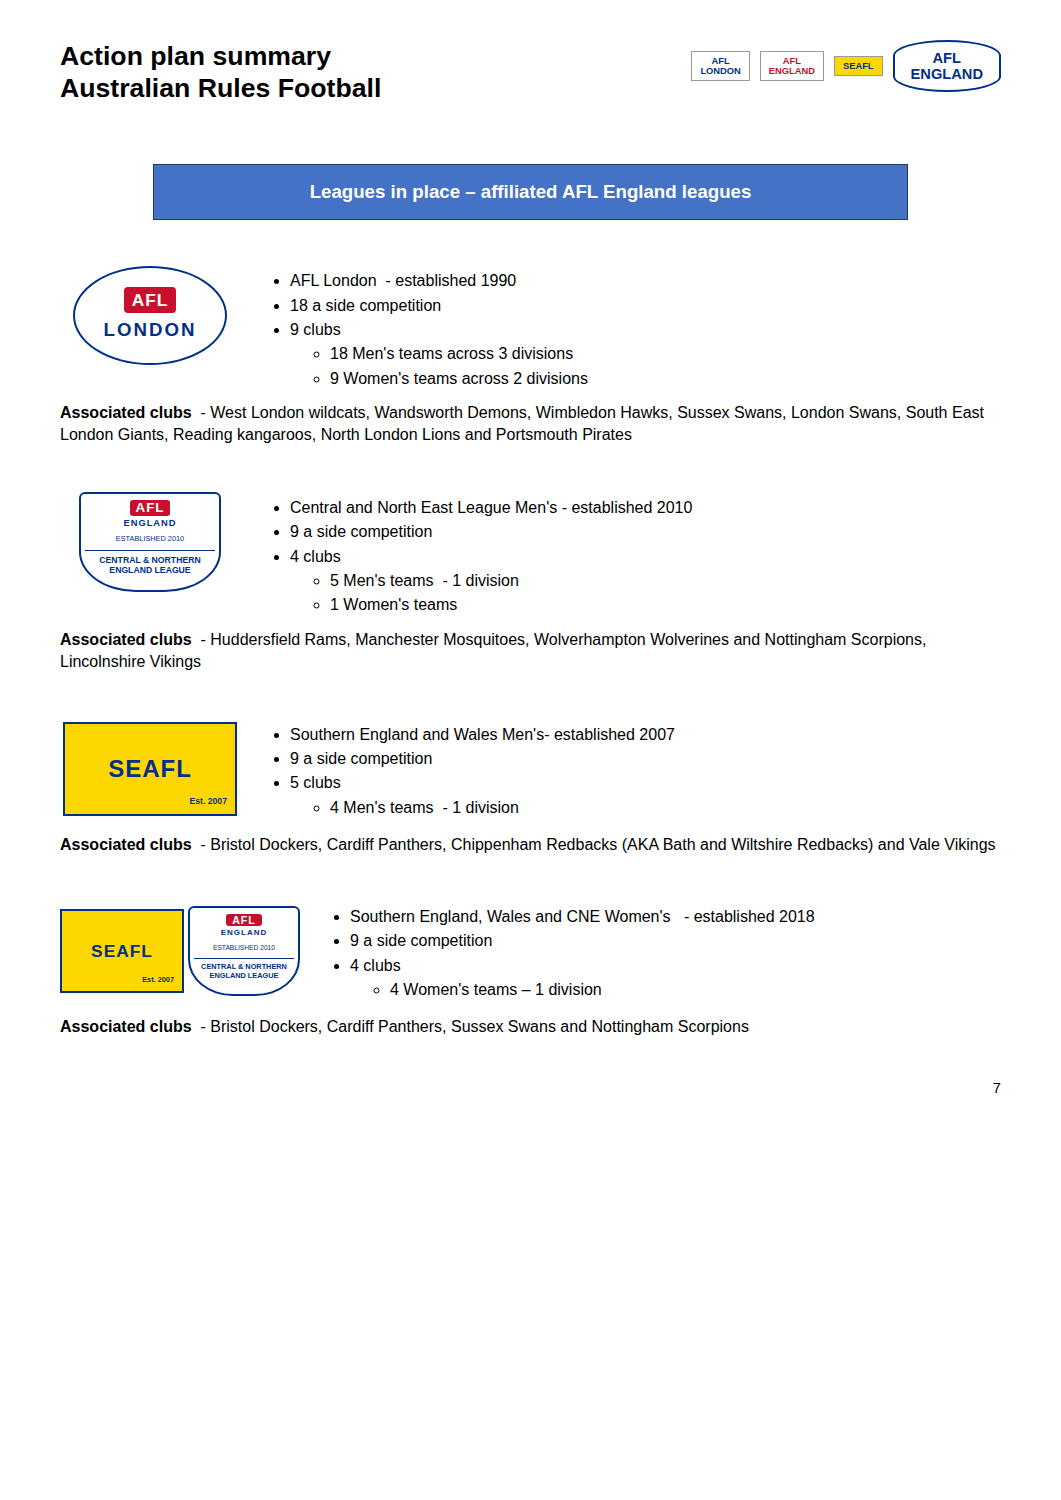Action plan summary
Australian Rules Football
AFL
LONDON
AFL
ENGLAND
SEAFL
AFL
ENGLAND
Leagues in place – affiliated AFL England leagues
AFL LONDON
AFL London - established 1990
18 a side competition
9 clubs
18 Men's teams across 3 divisions
9 Women's teams across 2 divisions
Associated clubs - West London wildcats, Wandsworth Demons, Wimbledon Hawks, Sussex Swans, London Swans, South East London Giants, Reading kangaroos, North London Lions and Portsmouth Pirates
AFL
ENGLAND
ESTABLISHED 2010
CENTRAL & NORTHERN
ENGLAND LEAGUE
Central and North East League Men's - established 2010
9 a side competition
4 clubs
5 Men's teams - 1 division
1 Women's teams
Associated clubs - Huddersfield Rams, Manchester Mosquitoes, Wolverhampton Wolverines and Nottingham Scorpions, Lincolnshire Vikings
SEAFL
Est. 2007
Southern England and Wales Men's- established 2007
9 a side competition
5 clubs
4 Men's teams - 1 division
Associated clubs - Bristol Dockers, Cardiff Panthers, Chippenham Redbacks (AKA Bath and Wiltshire Redbacks) and Vale Vikings
SEAFL
Est. 2007
AFL
ENGLAND
ESTABLISHED 2010
CENTRAL & NORTHERN
ENGLAND LEAGUE
Southern England, Wales and CNE Women's - established 2018
9 a side competition
4 clubs
4 Women's teams – 1 division
Associated clubs - Bristol Dockers, Cardiff Panthers, Sussex Swans and Nottingham Scorpions
7